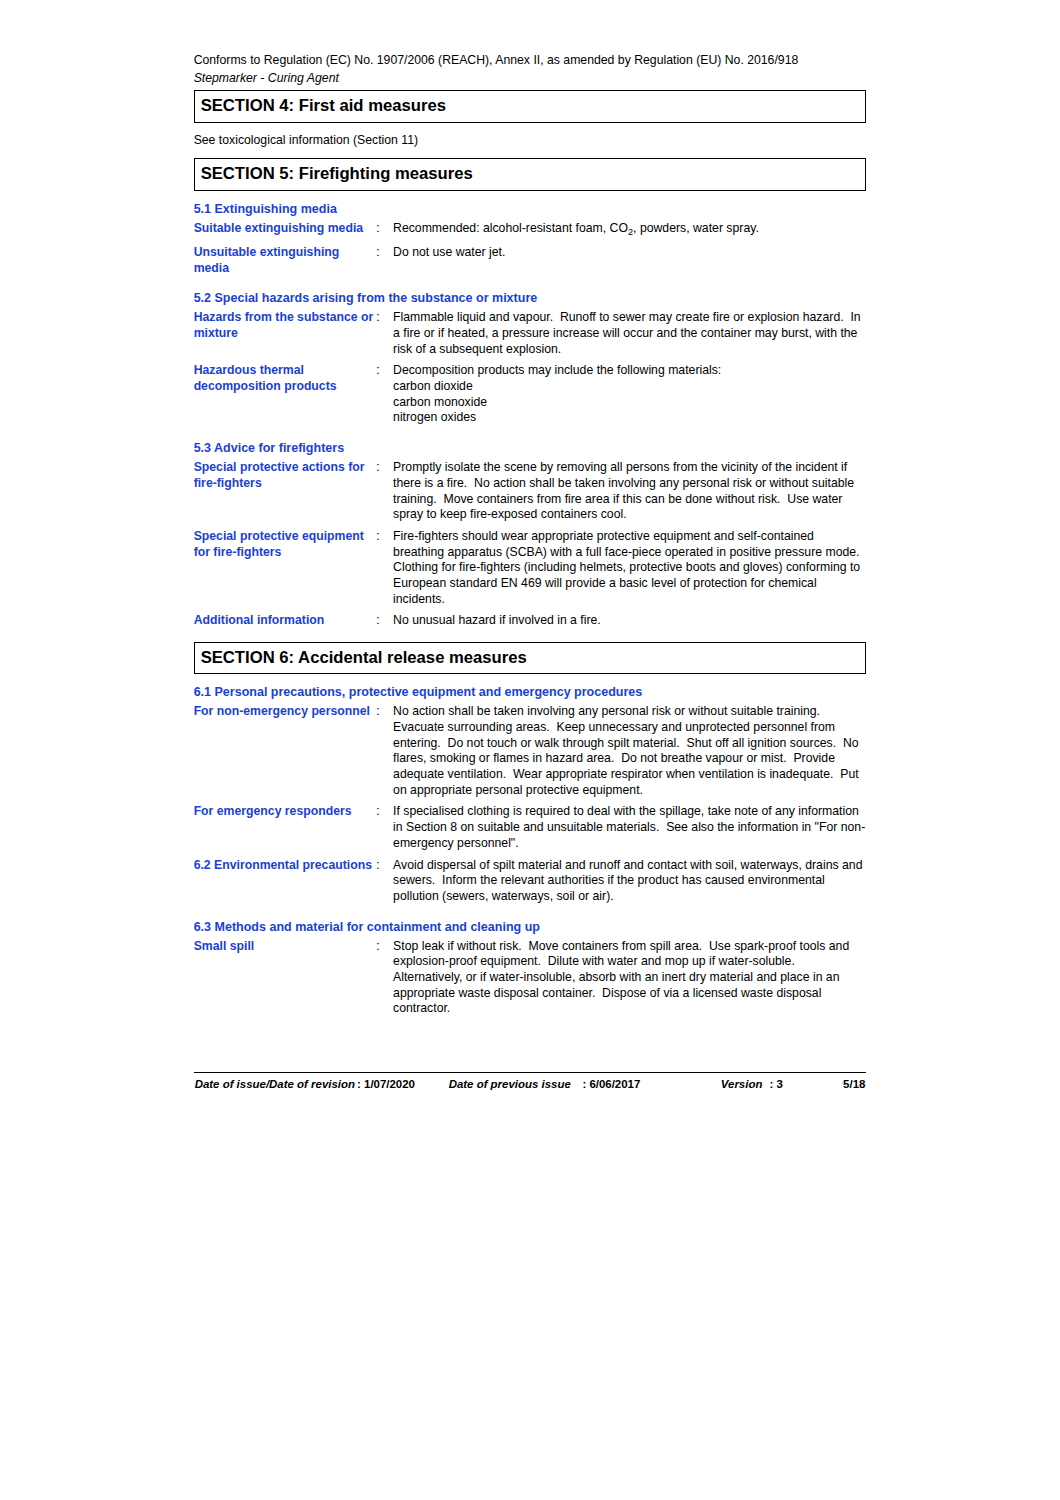Conforms to Regulation (EC) No. 1907/2006 (REACH), Annex II, as amended by Regulation (EU) No. 2016/918
Stepmarker - Curing Agent
SECTION 4: First aid measures
See toxicological information (Section 11)
SECTION 5: Firefighting measures
5.1 Extinguishing media
| Suitable extinguishing media | : | Recommended: alcohol-resistant foam, CO 2 , powders, water spray. |
| Unsuitable extinguishing media | : | Do not use water jet. |
5.2 Special hazards arising from the substance or mixture
| Hazards from the substance or mixture | : | Flammable liquid and vapour. Runoff to sewer may create fire or explosion hazard. In a fire or if heated, a pressure increase will occur and the container may burst, with the risk of a subsequent explosion. |
| Hazardous thermal decomposition products | : | Decomposition products may include the following materials: carbon dioxide carbon monoxide nitrogen oxides |
5.3 Advice for firefighters
| Special protective actions for fire-fighters | : | Promptly isolate the scene by removing all persons from the vicinity of the incident if there is a fire. No action shall be taken involving any personal risk or without suitable training. Move containers from fire area if this can be done without risk. Use water spray to keep fire-exposed containers cool. |
| Special protective equipment for fire-fighters | : | Fire-fighters should wear appropriate protective equipment and self-contained breathing apparatus (SCBA) with a full face-piece operated in positive pressure mode. Clothing for fire-fighters (including helmets, protective boots and gloves) conforming to European standard EN 469 will provide a basic level of protection for chemical incidents. |
| Additional information | : | No unusual hazard if involved in a fire. |
SECTION 6: Accidental release measures
6.1 Personal precautions, protective equipment and emergency procedures
| For non-emergency personnel | : | No action shall be taken involving any personal risk or without suitable training. Evacuate surrounding areas. Keep unnecessary and unprotected personnel from entering. Do not touch or walk through spilt material. Shut off all ignition sources. No flares, smoking or flames in hazard area. Do not breathe vapour or mist. Provide adequate ventilation. Wear appropriate respirator when ventilation is inadequate. Put on appropriate personal protective equipment. |
| For emergency responders | : | If specialised clothing is required to deal with the spillage, take note of any information in Section 8 on suitable and unsuitable materials. See also the information in "For non-emergency personnel". |
| 6.2 Environmental precautions | : | Avoid dispersal of spilt material and runoff and contact with soil, waterways, drains and sewers. Inform the relevant authorities if the product has caused environmental pollution (sewers, waterways, soil or air). |
6.3 Methods and material for containment and cleaning up
| Small spill | : | Stop leak if without risk. Move containers from spill area. Use spark-proof tools and explosion-proof equipment. Dilute with water and mop up if water-soluble. Alternatively, or if water-insoluble, absorb with an inert dry material and place in an appropriate waste disposal container. Dispose of via a licensed waste disposal contractor. |
| Date of issue/Date of revision | : 1/07/2020 | Date of previous issue | : 6/06/2017 | Version | : 3 | 5/18 |